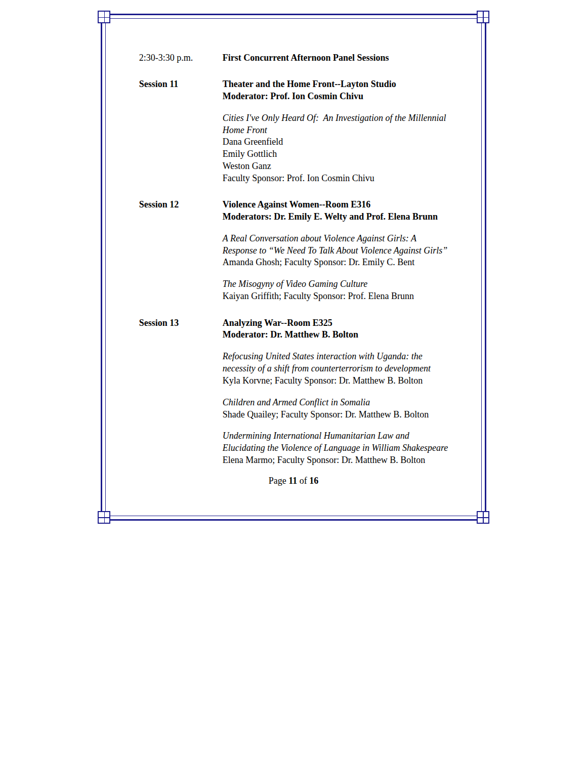2:30-3:30 p.m.
First Concurrent Afternoon Panel Sessions
Session 11
Theater and the Home Front--Layton Studio
Moderator: Prof. Ion Cosmin Chivu
Cities I've Only Heard Of: An Investigation of the Millennial Home Front
Dana Greenfield
Emily Gottlich
Weston Ganz
Faculty Sponsor: Prof. Ion Cosmin Chivu
Session 12
Violence Against Women--Room E316
Moderators: Dr. Emily E. Welty and Prof. Elena Brunn
A Real Conversation about Violence Against Girls: A Response to “We Need To Talk About Violence Against Girls”
Amanda Ghosh; Faculty Sponsor: Dr. Emily C. Bent
The Misogyny of Video Gaming Culture
Kaiyan Griffith; Faculty Sponsor: Prof. Elena Brunn
Session 13
Analyzing War--Room E325
Moderator: Dr. Matthew B. Bolton
Refocusing United States interaction with Uganda: the necessity of a shift from counterterrorism to development
Kyla Korvne; Faculty Sponsor: Dr. Matthew B. Bolton
Children and Armed Conflict in Somalia
Shade Quailey; Faculty Sponsor: Dr. Matthew B. Bolton
Undermining International Humanitarian Law and Elucidating the Violence of Language in William Shakespeare
Elena Marmo; Faculty Sponsor: Dr. Matthew B. Bolton
Page 11 of 16